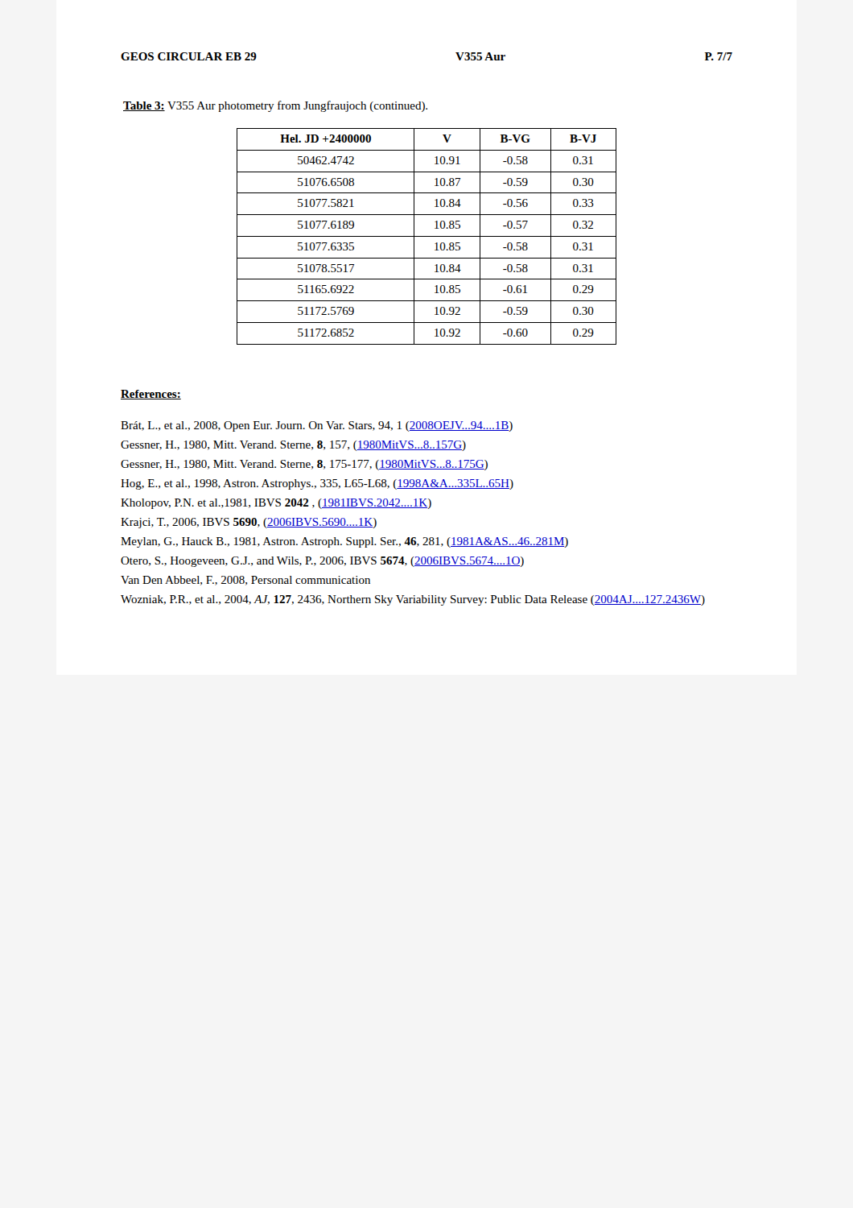GEOS CIRCULAR EB 29 V355 Aur P. 7/7
Table 3: V355 Aur photometry from Jungfraujoch (continued).
| Hel. JD +2400000 | V | B-VG | B-VJ |
| --- | --- | --- | --- |
| 50462.4742 | 10.91 | -0.58 | 0.31 |
| 51076.6508 | 10.87 | -0.59 | 0.30 |
| 51077.5821 | 10.84 | -0.56 | 0.33 |
| 51077.6189 | 10.85 | -0.57 | 0.32 |
| 51077.6335 | 10.85 | -0.58 | 0.31 |
| 51078.5517 | 10.84 | -0.58 | 0.31 |
| 51165.6922 | 10.85 | -0.61 | 0.29 |
| 51172.5769 | 10.92 | -0.59 | 0.30 |
| 51172.6852 | 10.92 | -0.60 | 0.29 |
References:
Brát, L., et al., 2008, Open Eur. Journ. On Var. Stars, 94, 1 (2008OEJV...94....1B)
Gessner, H., 1980, Mitt. Verand. Sterne, 8, 157, (1980MitVS...8..157G)
Gessner, H., 1980, Mitt. Verand. Sterne, 8, 175-177, (1980MitVS...8..175G)
Hog, E., et al., 1998, Astron. Astrophys., 335, L65-L68, (1998A&A...335L..65H)
Kholopov, P.N. et al.,1981, IBVS 2042 , (1981IBVS.2042....1K)
Krajci, T., 2006, IBVS 5690, (2006IBVS.5690....1K)
Meylan, G., Hauck B., 1981, Astron. Astroph. Suppl. Ser., 46, 281, (1981A&AS...46..281M)
Otero, S., Hoogeveen, G.J., and Wils, P., 2006, IBVS 5674, (2006IBVS.5674....1O)
Van Den Abbeel, F., 2008, Personal communication
Wozniak, P.R., et al., 2004, AJ, 127, 2436, Northern Sky Variability Survey: Public Data Release (2004AJ....127.2436W)